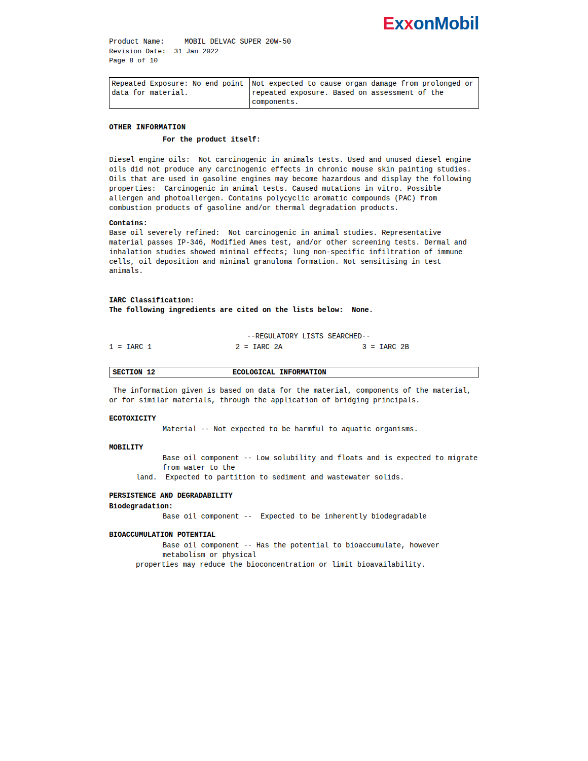ExxonMobil
Product Name: MOBIL DELVAC SUPER 20W-50
Revision Date: 31 Jan 2022
Page 8 of 10
| Repeated Exposure: No end point data for material. | Not expected to cause organ damage from prolonged or repeated exposure. Based on assessment of the components. |
OTHER INFORMATION
For the product itself:
Diesel engine oils: Not carcinogenic in animals tests. Used and unused diesel engine oils did not produce any carcinogenic effects in chronic mouse skin painting studies. Oils that are used in gasoline engines may become hazardous and display the following properties: Carcinogenic in animal tests. Caused mutations in vitro. Possible allergen and photoallergen. Contains polycyclic aromatic compounds (PAC) from combustion products of gasoline and/or thermal degradation products.
Contains:
Base oil severely refined: Not carcinogenic in animal studies. Representative material passes IP-346, Modified Ames test, and/or other screening tests. Dermal and inhalation studies showed minimal effects; lung non-specific infiltration of immune cells, oil deposition and minimal granuloma formation. Not sensitising in test animals.
IARC Classification:
The following ingredients are cited on the lists below: None.
--REGULATORY LISTS SEARCHED--
1 = IARC 12 = IARC 2A 3 = IARC 2B
SECTION 12 ECOLOGICAL INFORMATION
The information given is based on data for the material, components of the material, or for similar materials, through the application of bridging principals.
ECOTOXICITY
Material -- Not expected to be harmful to aquatic organisms.
MOBILITY
Base oil component -- Low solubility and floats and is expected to migrate from water to the
land. Expected to partition to sediment and wastewater solids.
PERSISTENCE AND DEGRADABILITY
Biodegradation:
Base oil component -- Expected to be inherently biodegradable
BIOACCUMULATION POTENTIAL
Base oil component -- Has the potential to bioaccumulate, however metabolism or physical
properties may reduce the bioconcentration or limit bioavailability.